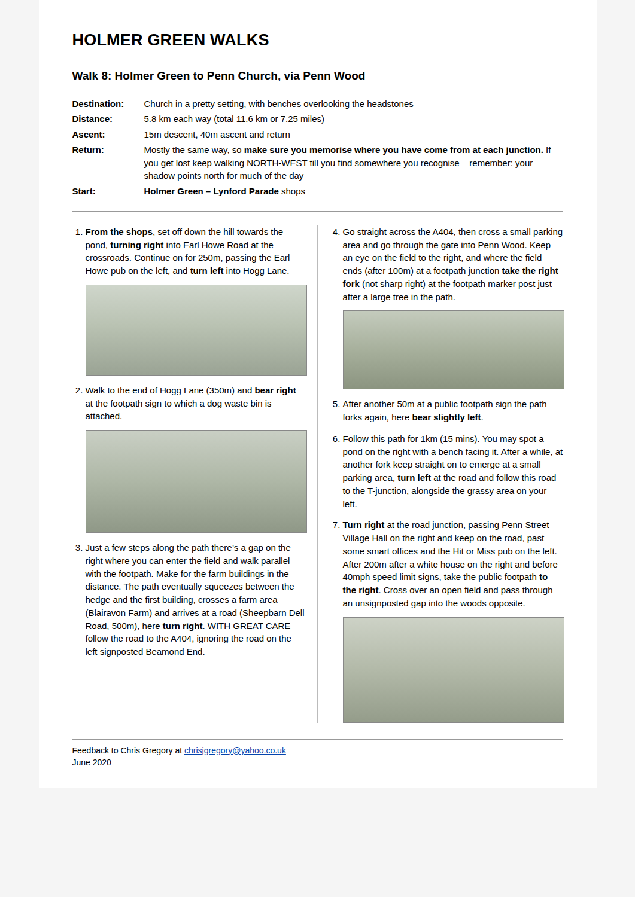HOLMER GREEN WALKS
Walk 8: Holmer Green to Penn Church, via Penn Wood
| Destination: | Church in a pretty setting, with benches overlooking the headstones |
| Distance: | 5.8 km each way (total 11.6 km or 7.25 miles) |
| Ascent: | 15m descent, 40m ascent and return |
| Return: | Mostly the same way, so make sure you memorise where you have come from at each junction. If you get lost keep walking NORTH-WEST till you find somewhere you recognise – remember: your shadow points north for much of the day |
| Start: | Holmer Green – Lynford Parade shops |
From the shops, set off down the hill towards the pond, turning right into Earl Howe Road at the crossroads. Continue on for 250m, passing the Earl Howe pub on the left, and turn left into Hogg Lane.
Walk to the end of Hogg Lane (350m) and bear right at the footpath sign to which a dog waste bin is attached.
Just a few steps along the path there’s a gap on the right where you can enter the field and walk parallel with the footpath. Make for the farm buildings in the distance. The path eventually squeezes between the hedge and the first building, crosses a farm area (Blairavon Farm) and arrives at a road (Sheepbarn Dell Road, 500m), here turn right. With great care follow the road to the A404, ignoring the road on the left signposted Beamond End.
Go straight across the A404, then cross a small parking area and go through the gate into Penn Wood. Keep an eye on the field to the right, and where the field ends (after 100m) at a footpath junction take the right fork (not sharp right) at the footpath marker post just after a large tree in the path.
After another 50m at a public footpath sign the path forks again, here bear slightly left.
Follow this path for 1km (15 mins). You may spot a pond on the right with a bench facing it. After a while, at another fork keep straight on to emerge at a small parking area, turn left at the road and follow this road to the T-junction, alongside the grassy area on your left.
Turn right at the road junction, passing Penn Street Village Hall on the right and keep on the road, past some smart offices and the Hit or Miss pub on the left. After 200m after a white house on the right and before 40mph speed limit signs, take the public footpath to the right. Cross over an open field and pass through an unsignposted gap into the woods opposite.
Feedback to Chris Gregory at chrisjgregory@yahoo.co.uk
June 2020